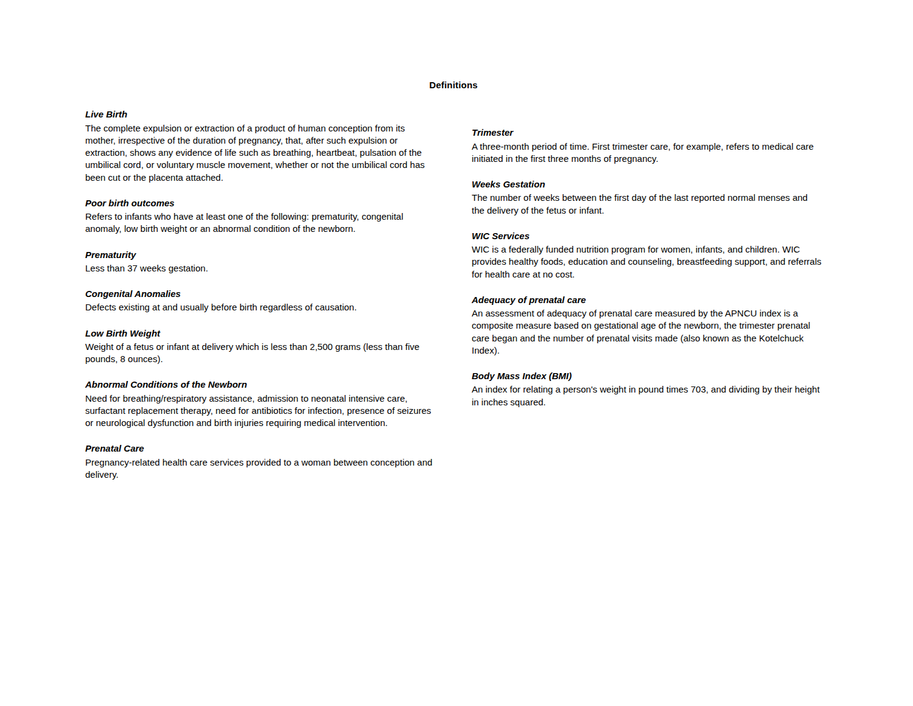Definitions
Live Birth
The complete expulsion or extraction of a product of human conception from its mother, irrespective of the duration of pregnancy, that, after such expulsion or extraction, shows any evidence of life such as breathing, heartbeat, pulsation of the umbilical cord, or voluntary muscle movement, whether or not the umbilical cord has been cut or the placenta attached.
Poor birth outcomes
Refers to infants who have at least one of the following: prematurity, congenital anomaly, low birth weight or an abnormal condition of the newborn.
Prematurity
Less than 37 weeks gestation.
Congenital Anomalies
Defects existing at and usually before birth regardless of causation.
Low Birth Weight
Weight of a fetus or infant at delivery which is less than 2,500 grams (less than five pounds, 8 ounces).
Abnormal Conditions of the Newborn
Need for breathing/respiratory assistance, admission to neonatal intensive care, surfactant replacement therapy, need for antibiotics for infection, presence of seizures or neurological dysfunction and birth injuries requiring medical intervention.
Prenatal Care
Pregnancy-related health care services provided to a woman between conception and delivery.
Trimester
A three-month period of time. First trimester care, for example, refers to medical care initiated in the first three months of pregnancy.
Weeks Gestation
The number of weeks between the first day of the last reported normal menses and the delivery of the fetus or infant.
WIC Services
WIC is a federally funded nutrition program for women, infants, and children. WIC provides healthy foods, education and counseling, breastfeeding support, and referrals for health care at no cost.
Adequacy of prenatal care
An assessment of adequacy of prenatal care measured by the APNCU index is a composite measure based on gestational age of the newborn, the trimester prenatal care began and the number of prenatal visits made (also known as the Kotelchuck Index).
Body Mass Index (BMI)
An index for relating a person's weight in pound times 703, and dividing by their height in inches squared.